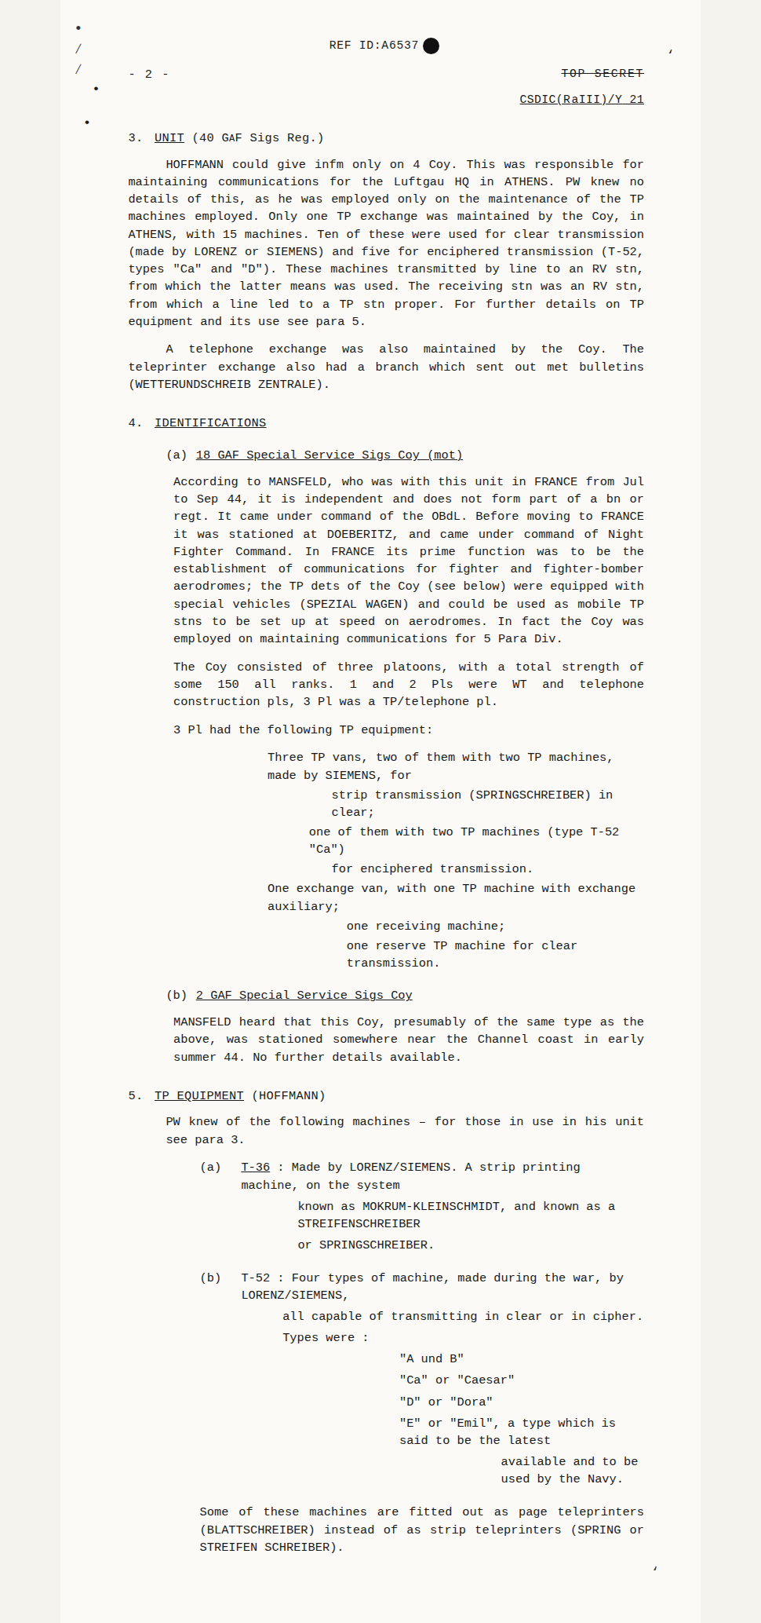•
∕
∕
•
•
‘
REF ID:A6537
- 2 -
TOP SECRET
CSDIC(R a III)/Y 21
3. UNIT (40 GAF Sigs Reg.)
HOFFMANN could give infm only on 4 Coy. This was responsible for maintaining communications for the Luftgau HQ in ATHENS. PW knew no details of this, as he was employed only on the maintenance of the TP machines employed. Only one TP exchange was maintained by the Coy, in ATHENS, with 15 machines. Ten of these were used for clear transmission (made by LORENZ or SIEMENS) and five for enciphered transmission (T-52, types "Ca" and "D"). These machines transmitted by line to an RV stn, from which the latter means was used. The receiving stn was an RV stn, from which a line led to a TP stn proper. For further details on TP equipment and its use see para 5.
A telephone exchange was also maintained by the Coy. The teleprinter exchange also had a branch which sent out met bulletins (WETTERUNDSCHREIB ZENTRALE).
4. IDENTIFICATIONS
(a) 18 GAF Special Service Sigs Coy (mot)
According to MANSFELD, who was with this unit in FRANCE from Jul to Sep 44, it is independent and does not form part of a bn or regt. It came under command of the OBdL. Before moving to FRANCE it was stationed at DOEBERITZ, and came under command of Night Fighter Command. In FRANCE its prime function was to be the establishment of communications for fighter and fighter-bomber aerodromes; the TP dets of the Coy (see below) were equipped with special vehicles (SPEZIAL WAGEN) and could be used as mobile TP stns to be set up at speed on aerodromes. In fact the Coy was employed on maintaining communications for 5 Para Div.
The Coy consisted of three platoons, with a total strength of some 150 all ranks. 1 and 2 Pls were WT and telephone construction pls, 3 Pl was a TP/telephone pl.
3 Pl had the following TP equipment:
Three TP vans, two of them with two TP machines, made by SIEMENS, for
strip transmission (SPRINGSCHREIBER) in clear;
one of them with two TP machines (type T-52 "Ca")
for enciphered transmission.
One exchange van, with one TP machine with exchange auxiliary;
one receiving machine;
one reserve TP machine for clear transmission.
(b) 2 GAF Special Service Sigs Coy
MANSFELD heard that this Coy, presumably of the same type as the above, was stationed somewhere near the Channel coast in early summer 44. No further details available.
5. TP EQUIPMENT (HOFFMANN)
PW knew of the following machines – for those in use in his unit see para 3.
(a)
T-36 : Made by LORENZ/SIEMENS. A strip printing machine, on the system
known as MOKRUM-KLEINSCHMIDT, and known as a STREIFENSCHREIBER
or SPRINGSCHREIBER.
(b)
T-52 : Four types of machine, made during the war, by LORENZ/SIEMENS,
all capable of transmitting in clear or in cipher.
Types were :
"A und B"
"Ca" or "Caesar"
"D" or "Dora"
"E" or "Emil", a type which is said to be the latest
available and to be used by the Navy.
Some of these machines are fitted out as page teleprinters (BLATTSCHREIBER) instead of as strip teleprinters (SPRING or STREIFEN SCHREIBER).
‘